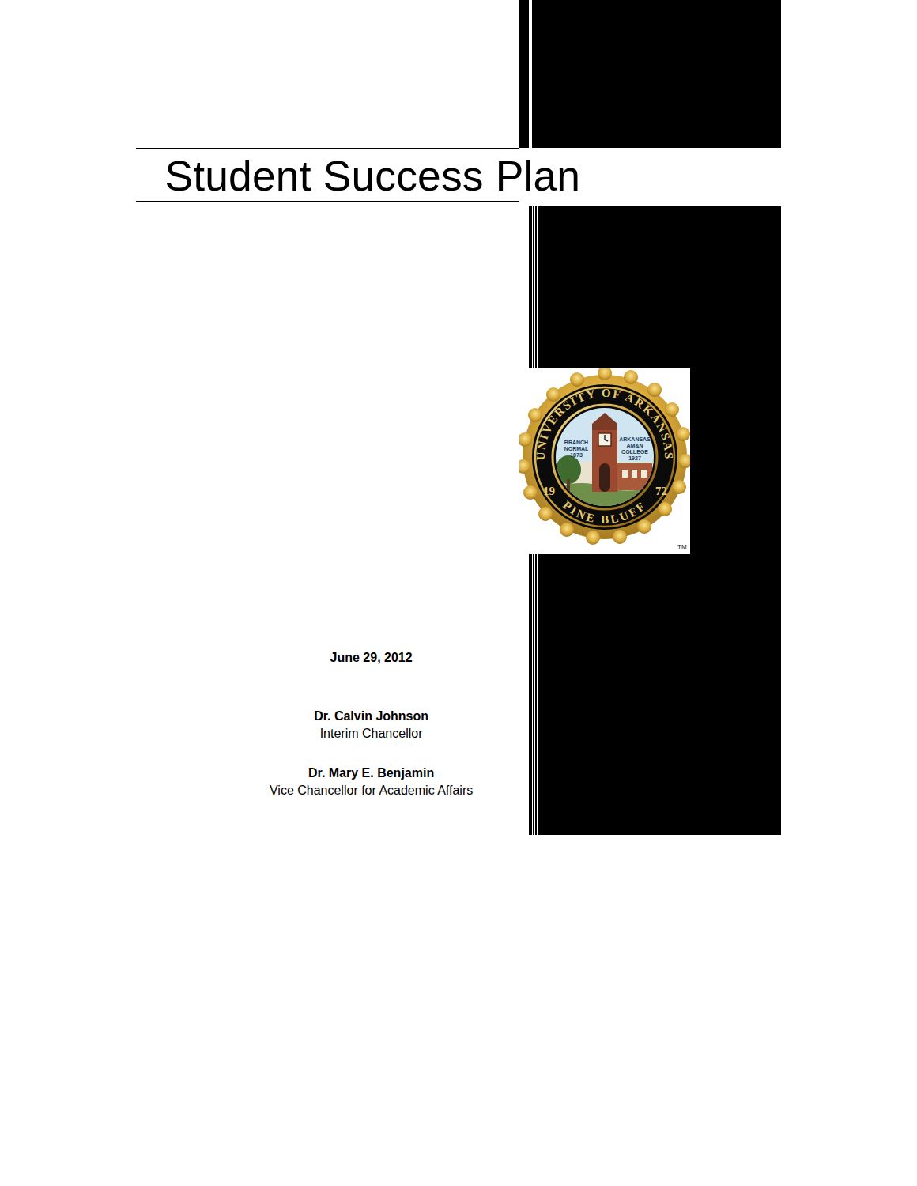Student Success Plan
BRANCH NORMAL 1873 ARKANSAS AM&N COLLEGE 1927 UNIVERSITY OF ARKANSAS PINE BLUFF 19 72 TM
June 29, 2012
Dr. Calvin Johnson
Interim Chancellor
Dr. Mary E. Benjamin
Vice Chancellor for Academic Affairs